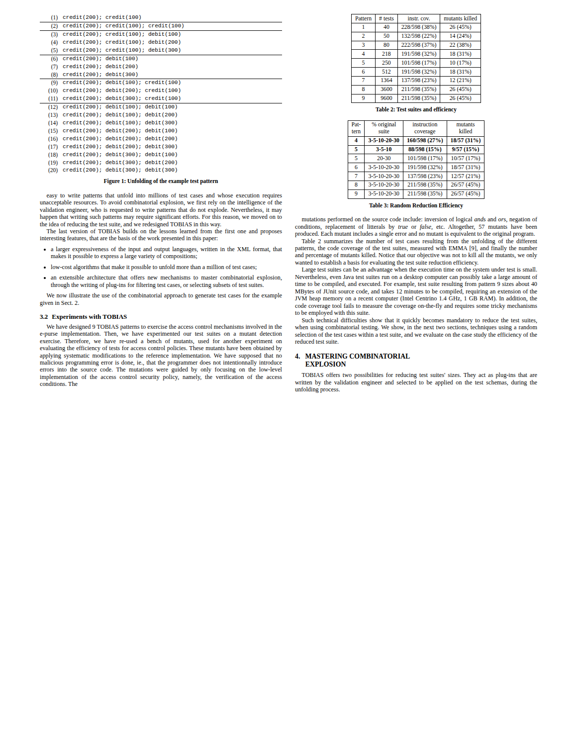| (1) | credit(200); credit(100) |
| (2) | credit(200); credit(100); credit(100) |
| (3) | credit(200); credit(100); debit(100) |
| (4) | credit(200); credit(100); debit(200) |
| (5) | credit(200); credit(100); debit(300) |
| (6) | credit(200); debit(100) |
| (7) | credit(200); debit(200) |
| (8) | credit(200); debit(300) |
| (9) | credit(200); debit(100); credit(100) |
| (10) | credit(200); debit(200); credit(100) |
| (11) | credit(200); debit(300); credit(100) |
| (12) | credit(200); debit(100); debit(100) |
| (13) | credit(200); debit(100); debit(200) |
| (14) | credit(200); debit(100); debit(300) |
| (15) | credit(200); debit(200); debit(100) |
| (16) | credit(200); debit(200); debit(200) |
| (17) | credit(200); debit(200); debit(300) |
| (18) | credit(200); debit(300); debit(100) |
| (19) | credit(200); debit(300); debit(200) |
| (20) | credit(200); debit(300); debit(300) |
Figure 1: Unfolding of the example test pattern
easy to write patterns that unfold into millions of test cases and whose execution requires unacceptable resources. To avoid combinatorial explosion, we first rely on the intelligence of the validation engineer, who is requested to write patterns that do not explode. Nevertheless, it may happen that writing such patterns may require significant efforts. For this reason, we moved on to the idea of reducing the test suite, and we redesigned TOBIAS in this way.
The last version of TOBIAS builds on the lessons learned from the first one and proposes interesting features, that are the basis of the work presented in this paper:
a larger expressiveness of the input and output languages, written in the XML format, that makes it possible to express a large variety of compositions;
low-cost algorithms that make it possible to unfold more than a million of test cases;
an extensible architecture that offers new mechanisms to master combinatorial explosion, through the writing of plug-ins for filtering test cases, or selecting subsets of test suites.
We now illustrate the use of the combinatorial approach to generate test cases for the example given in Sect. 2.
3.2 Experiments with TOBIAS
We have designed 9 TOBIAS patterns to exercise the access control mechanisms involved in the e-purse implementation. Then, we have experimented our test suites on a mutant detection exercise. Therefore, we have re-used a bench of mutants, used for another experiment on evaluating the efficiency of tests for access control policies. These mutants have been obtained by applying systematic modifications to the reference implementation. We have supposed that no malicious programming error is done, ie., that the programmer does not intentionnally introduce errors into the source code. The mutations were guided by only focusing on the low-level implementation of the access control security policy, namely, the verification of the access conditions. The
| Pattern | # tests | instr. cov. | mutants killed |
| --- | --- | --- | --- |
| 1 | 40 | 228/598 (38%) | 26 (45%) |
| 2 | 50 | 132/598 (22%) | 14 (24%) |
| 3 | 80 | 222/598 (37%) | 22 (38%) |
| 4 | 218 | 191/598 (32%) | 18 (31%) |
| 5 | 250 | 101/598 (17%) | 10 (17%) |
| 6 | 512 | 191/598 (32%) | 18 (31%) |
| 7 | 1364 | 137/598 (23%) | 12 (21%) |
| 8 | 3600 | 211/598 (35%) | 26 (45%) |
| 9 | 9600 | 211/598 (35%) | 26 (45%) |
Table 2: Test suites and efficiency
| Pat- tern | % original suite | instruction coverage | mutants killed |
| --- | --- | --- | --- |
| 4 | 3-5-10-20-30 | 160/598 (27%) | 18/57 (31%) |
| 5 | 3-5-10 | 88/598 (15%) | 9/57 (15%) |
| 5 | 20-30 | 101/598 (17%) | 10/57 (17%) |
| 6 | 3-5-10-20-30 | 191/598 (32%) | 18/57 (31%) |
| 7 | 3-5-10-20-30 | 137/598 (23%) | 12/57 (21%) |
| 8 | 3-5-10-20-30 | 211/598 (35%) | 26/57 (45%) |
| 9 | 3-5-10-20-30 | 211/598 (35%) | 26/57 (45%) |
Table 3: Random Reduction Efficiency
mutations performed on the source code include: inversion of logical ands and ors, negation of conditions, replacement of litterals by true or false, etc. Altogether, 57 mutants have been produced. Each mutant includes a single error and no mutant is equivalent to the original program.
Table 2 summarizes the number of test cases resulting from the unfolding of the different patterns, the code coverage of the test suites, measured with EMMA [9], and finally the number and percentage of mutants killed. Notice that our objective was not to kill all the mutants, we only wanted to establish a basis for evaluating the test suite reduction efficiency.
Large test suites can be an advantage when the execution time on the system under test is small. Nevertheless, even Java test suites run on a desktop computer can possibly take a large amount of time to be compiled, and executed. For example, test suite resulting from pattern 9 sizes about 40 MBytes of JUnit source code, and takes 12 minutes to be compiled, requiring an extension of the JVM heap memory on a recent computer (Intel Centrino 1.4 GHz, 1 GB RAM). In addition, the code coverage tool fails to measure the coverage on-the-fly and requires some tricky mechanisms to be employed with this suite.
Such technical difficulties show that it quickly becomes mandatory to reduce the test suites, when using combinatorial testing. We show, in the next two sections, techniques using a random selection of the test cases within a test suite, and we evaluate on the case study the efficiency of the reduced test suite.
4. MASTERING COMBINATORIAL
EXPLOSION
TOBIAS offers two possibilities for reducing test suites' sizes. They act as plug-ins that are written by the validation engineer and selected to be applied on the test schemas, during the unfolding process.